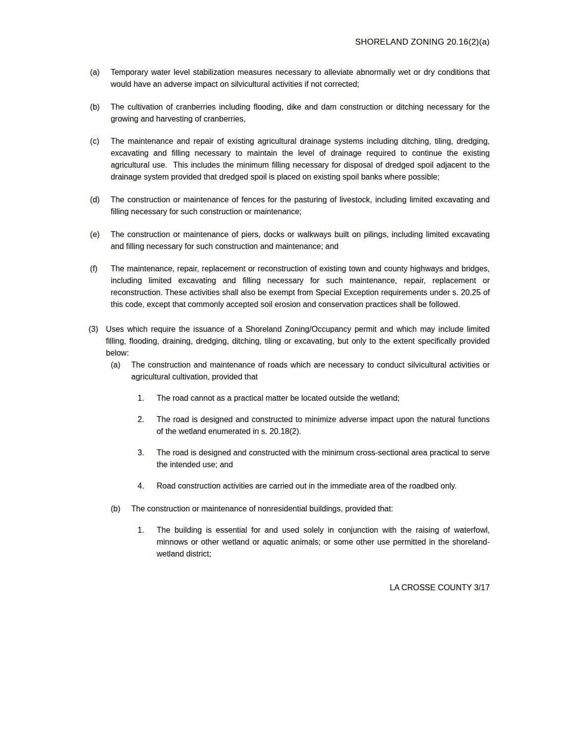SHORELAND ZONING 20.16(2)(a)
(a) Temporary water level stabilization measures necessary to alleviate abnormally wet or dry conditions that would have an adverse impact on silvicultural activities if not corrected;
(b) The cultivation of cranberries including flooding, dike and dam construction or ditching necessary for the growing and harvesting of cranberries,
(c) The maintenance and repair of existing agricultural drainage systems including ditching, tiling, dredging, excavating and filling necessary to maintain the level of drainage required to continue the existing agricultural use. This includes the minimum filling necessary for disposal of dredged spoil adjacent to the drainage system provided that dredged spoil is placed on existing spoil banks where possible;
(d) The construction or maintenance of fences for the pasturing of livestock, including limited excavating and filling necessary for such construction or maintenance;
(e) The construction or maintenance of piers, docks or walkways built on pilings, including limited excavating and filling necessary for such construction and maintenance; and
(f) The maintenance, repair, replacement or reconstruction of existing town and county highways and bridges, including limited excavating and filling necessary for such maintenance, repair, replacement or reconstruction. These activities shall also be exempt from Special Exception requirements under s. 20.25 of this code, except that commonly accepted soil erosion and conservation practices shall be followed.
(3) Uses which require the issuance of a Shoreland Zoning/Occupancy permit and which may include limited filling, flooding, draining, dredging, ditching, tiling or excavating, but only to the extent specifically provided below:
(a) The construction and maintenance of roads which are necessary to conduct silvicultural activities or agricultural cultivation, provided that
1. The road cannot as a practical matter be located outside the wetland;
2. The road is designed and constructed to minimize adverse impact upon the natural functions of the wetland enumerated in s. 20.18(2).
3. The road is designed and constructed with the minimum cross-sectional area practical to serve the intended use; and
4. Road construction activities are carried out in the immediate area of the roadbed only.
(b) The construction or maintenance of nonresidential buildings, provided that:
1. The building is essential for and used solely in conjunction with the raising of waterfowl, minnows or other wetland or aquatic animals; or some other use permitted in the shoreland-wetland district;
LA CROSSE COUNTY 3/17